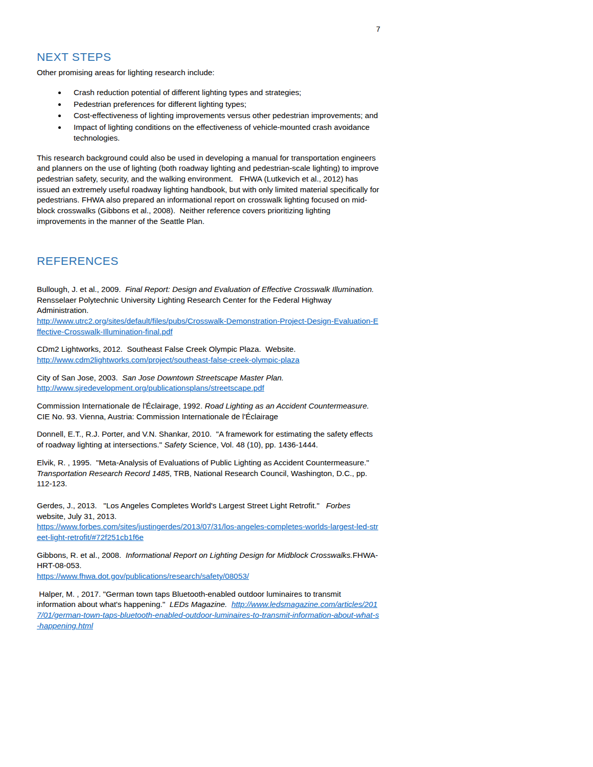7
NEXT STEPS
Other promising areas for lighting research include:
Crash reduction potential of different lighting types and strategies;
Pedestrian preferences for different lighting types;
Cost-effectiveness of lighting improvements versus other pedestrian improvements; and
Impact of lighting conditions on the effectiveness of vehicle-mounted crash avoidance technologies.
This research background could also be used in developing a manual for transportation engineers and planners on the use of lighting (both roadway lighting and pedestrian-scale lighting) to improve pedestrian safety, security, and the walking environment. FHWA (Lutkevich et al., 2012) has issued an extremely useful roadway lighting handbook, but with only limited material specifically for pedestrians. FHWA also prepared an informational report on crosswalk lighting focused on mid-block crosswalks (Gibbons et al., 2008). Neither reference covers prioritizing lighting improvements in the manner of the Seattle Plan.
REFERENCES
Bullough, J. et al., 2009. Final Report: Design and Evaluation of Effective Crosswalk Illumination. Rensselaer Polytechnic University Lighting Research Center for the Federal Highway Administration.
http://www.utrc2.org/sites/default/files/pubs/Crosswalk-Demonstration-Project-Design-Evaluation-Effective-Crosswalk-Illumination-final.pdf
CDm2 Lightworks, 2012. Southeast False Creek Olympic Plaza. Website.
http://www.cdm2lightworks.com/project/southeast-false-creek-olympic-plaza
City of San Jose, 2003. San Jose Downtown Streetscape Master Plan.
http://www.sjredevelopment.org/publicationsplans/streetscape.pdf
Commission Internationale de l'Éclairage, 1992. Road Lighting as an Accident Countermeasure. CIE No. 93. Vienna, Austria: Commission Internationale de l'Éclairage
Donnell, E.T., R.J. Porter, and V.N. Shankar, 2010. "A framework for estimating the safety effects of roadway lighting at intersections." Safety Science, Vol. 48 (10), pp. 1436-1444.
Elvik, R. , 1995. "Meta-Analysis of Evaluations of Public Lighting as Accident Countermeasure." Transportation Research Record 1485, TRB, National Research Council, Washington, D.C., pp. 112-123.
Gerdes, J., 2013. "Los Angeles Completes World's Largest Street Light Retrofit." Forbes website, July 31, 2013.
https://www.forbes.com/sites/justingerdes/2013/07/31/los-angeles-completes-worlds-largest-led-street-light-retrofit/#72f251cb1f6e
Gibbons, R. et al., 2008. Informational Report on Lighting Design for Midblock Crosswalks. FHWA-HRT-08-053.
https://www.fhwa.dot.gov/publications/research/safety/08053/
Halper, M. , 2017. "German town taps Bluetooth-enabled outdoor luminaires to transmit information about what's happening." LEDs Magazine. http://www.ledsmagazine.com/articles/2017/01/german-town-taps-bluetooth-enabled-outdoor-luminaires-to-transmit-information-about-what-s-happening.html